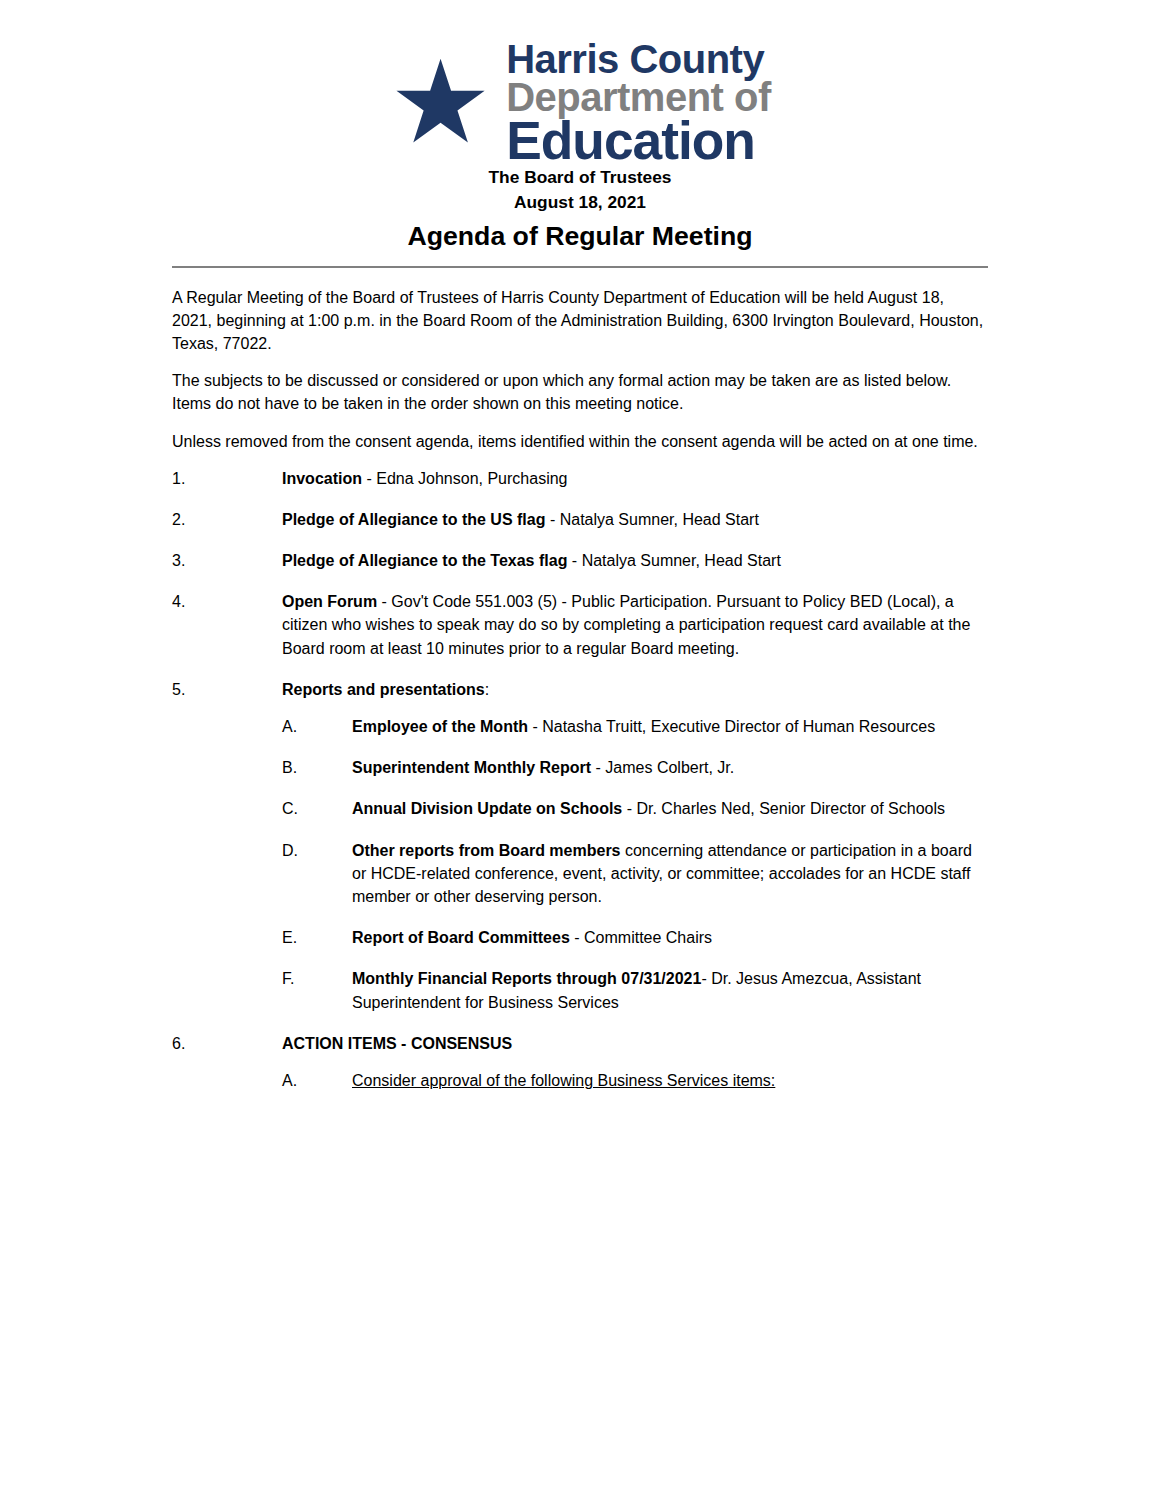★
Harris County
Department of
Education
The Board of Trustees
August 18, 2021
Agenda of Regular Meeting
A Regular Meeting of the Board of Trustees of Harris County Department of Education will be held August 18, 2021, beginning at 1:00 p.m. in the Board Room of the Administration Building, 6300 Irvington Boulevard, Houston, Texas, 77022.
The subjects to be discussed or considered or upon which any formal action may be taken are as listed below. Items do not have to be taken in the order shown on this meeting notice.
Unless removed from the consent agenda, items identified within the consent agenda will be acted on at one time.
Invocation - Edna Johnson, Purchasing
Pledge of Allegiance to the US flag - Natalya Sumner, Head Start
Pledge of Allegiance to the Texas flag - Natalya Sumner, Head Start
Open Forum - Gov't Code 551.003 (5) - Public Participation. Pursuant to Policy BED (Local), a citizen who wishes to speak may do so by completing a participation request card available at the Board room at least 10 minutes prior to a regular Board meeting.
Reports and presentations:
Employee of the Month - Natasha Truitt, Executive Director of Human Resources
Superintendent Monthly Report - James Colbert, Jr.
Annual Division Update on Schools - Dr. Charles Ned, Senior Director of Schools
Other reports from Board members concerning attendance or participation in a board or HCDE-related conference, event, activity, or committee; accolades for an HCDE staff member or other deserving person.
Report of Board Committees - Committee Chairs
Monthly Financial Reports through 07/31/2021- Dr. Jesus Amezcua, Assistant Superintendent for Business Services
ACTION ITEMS - CONSENSUS
Consider approval of the following Business Services items: